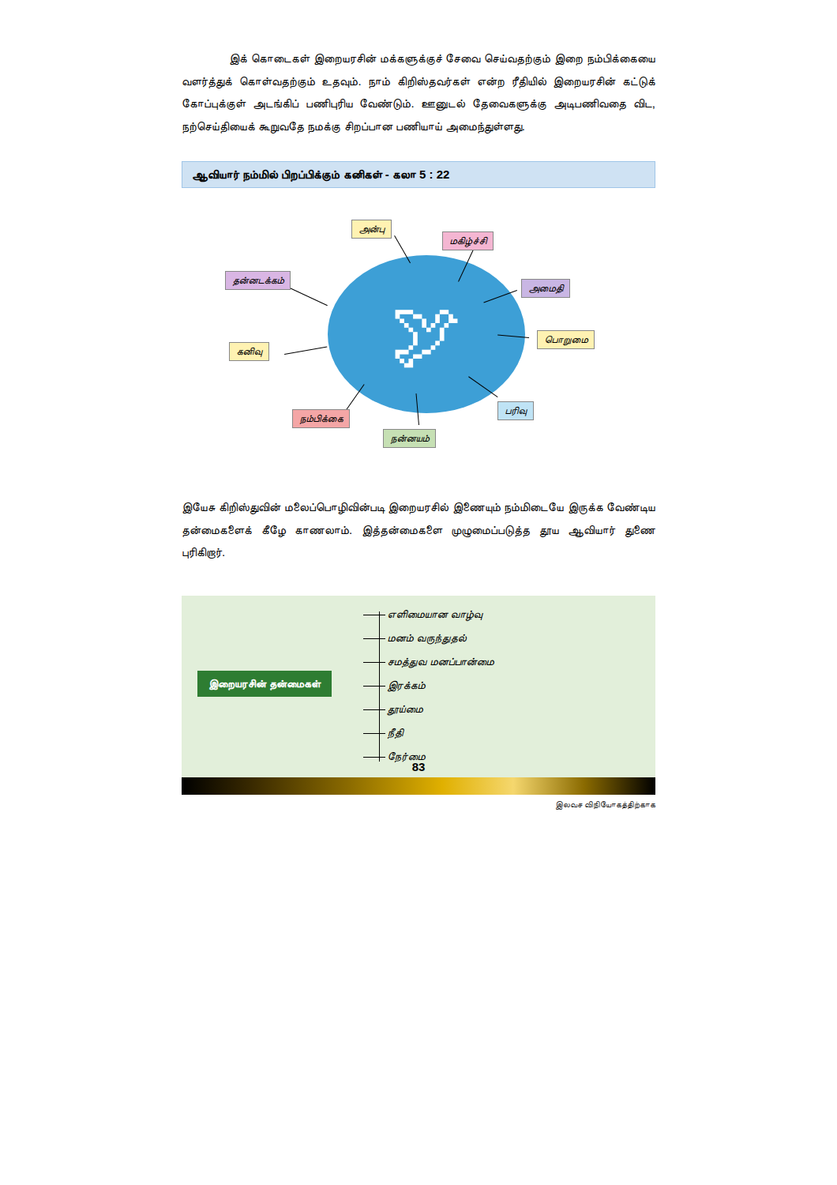இக் கொடைகள் இறையரசின் மக்களுக்குச் சேவை செய்வதற்கும் இறை நம்பிக்கையை வளர்த்துக் கொள்வதற்கும் உதவும். நாம் கிறிஸ்தவர்கள் என்ற ரீதியில் இறையரசின் கட்டுக் கோப்புக்குள் அடங்கிப் பணிபுரிய வேண்டும். ஊனுடல் தேவைகளுக்கு அடிபணிவதை விட, நற்செய்தியைக் கூறுவதே நமக்கு சிறப்பான பணியாய் அமைந்துள்ளது.
ஆவியார் நம்மில் பிறப்பிக்கும் கனிகள் - கலா 5 : 22
🕊
அன்பு
மகிழ்ச்சி
அமைதி
பொறுமை
பரிவு
நன்னயம்
நம்பிக்கை
கனிவு
தன்னடக்கம்
இயேசு கிறிஸ்துவின் மலைப்பொழிவின்படி இறையரசில் இணையும் நம்மிடையே இருக்க வேண்டிய தன்மைகளைக் கீழே காணலாம். இத்தன்மைகளை முழுமைப்படுத்த தூய ஆவியார் துணை புரிகிறார்.
இறையரசின் தன்மைகள்
எளிமையான வாழ்வு
மனம் வருந்துதல்
சமத்துவ மனப்பான்மை
இரக்கம்
தூய்மை
நீதி
நேர்மை
83
இலவச விநியோகத்திற்காக